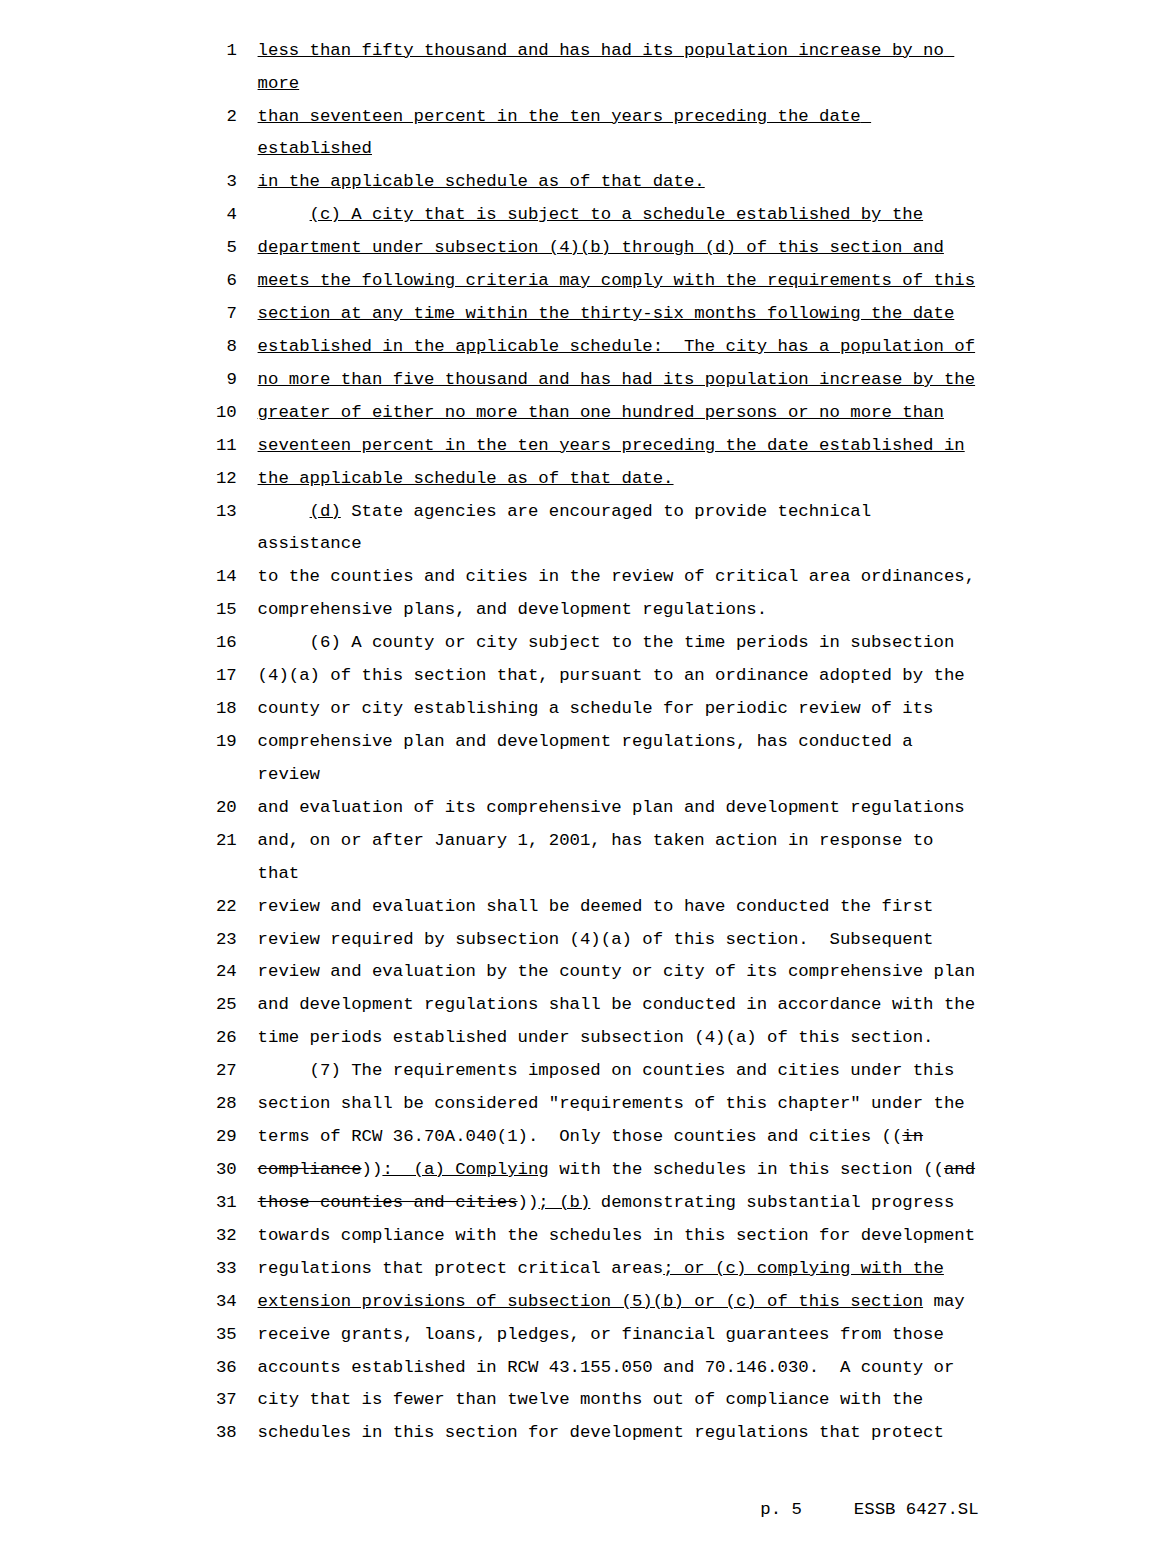1 less than fifty thousand and has had its population increase by no more
2 than seventeen percent in the ten years preceding the date established
3 in the applicable schedule as of that date.
4 (c) A city that is subject to a schedule established by the
5 department under subsection (4)(b) through (d) of this section and
6 meets the following criteria may comply with the requirements of this
7 section at any time within the thirty-six months following the date
8 established in the applicable schedule: The city has a population of
9 no more than five thousand and has had its population increase by the
10 greater of either no more than one hundred persons or no more than
11 seventeen percent in the ten years preceding the date established in
12 the applicable schedule as of that date.
13 (d) State agencies are encouraged to provide technical assistance
14 to the counties and cities in the review of critical area ordinances,
15 comprehensive plans, and development regulations.
16 (6) A county or city subject to the time periods in subsection
17(4)(a) of this section that, pursuant to an ordinance adopted by the
18 county or city establishing a schedule for periodic review of its
19 comprehensive plan and development regulations, has conducted a review
20 and evaluation of its comprehensive plan and development regulations
21 and, on or after January 1, 2001, has taken action in response to that
22 review and evaluation shall be deemed to have conducted the first
23 review required by subsection (4)(a) of this section. Subsequent
24 review and evaluation by the county or city of its comprehensive plan
25 and development regulations shall be conducted in accordance with the
26 time periods established under subsection (4)(a) of this section.
27 (7) The requirements imposed on counties and cities under this
28 section shall be considered "requirements of this chapter" under the
29 terms of RCW 36.70A.040(1). Only those counties and cities ((in
30 compliance)): (a) Complying with the schedules in this section ((and
31 those counties and cities)); (b) demonstrating substantial progress
32 towards compliance with the schedules in this section for development
33 regulations that protect critical areas; or (c) complying with the
34 extension provisions of subsection (5)(b) or (c) of this section may
35 receive grants, loans, pledges, or financial guarantees from those
36 accounts established in RCW 43.155.050 and 70.146.030. A county or
37 city that is fewer than twelve months out of compliance with the
38 schedules in this section for development regulations that protect
p. 5 ESSB 6427.SL